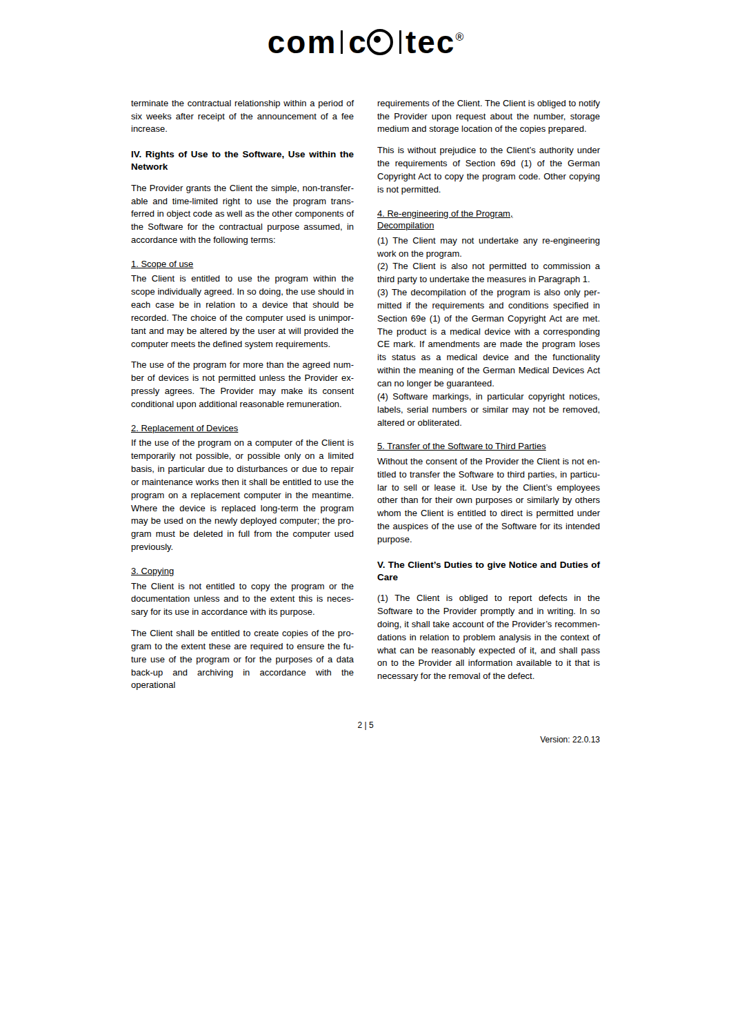com c tec®
terminate the contractual relationship within a period of six weeks after receipt of the announcement of a fee increase.
IV. Rights of Use to the Software, Use within the Network
The Provider grants the Client the simple, non-transferable and time-limited right to use the program transferred in object code as well as the other components of the Software for the contractual purpose assumed, in accordance with the following terms:
1. Scope of use
The Client is entitled to use the program within the scope individually agreed. In so doing, the use should in each case be in relation to a device that should be recorded. The choice of the computer used is unimportant and may be altered by the user at will provided the computer meets the defined system requirements.
The use of the program for more than the agreed number of devices is not permitted unless the Provider expressly agrees. The Provider may make its consent conditional upon additional reasonable remuneration.
2. Replacement of Devices
If the use of the program on a computer of the Client is temporarily not possible, or possible only on a limited basis, in particular due to disturbances or due to repair or maintenance works then it shall be entitled to use the program on a replacement computer in the meantime. Where the device is replaced long-term the program may be used on the newly deployed computer; the program must be deleted in full from the computer used previously.
3. Copying
The Client is not entitled to copy the program or the documentation unless and to the extent this is necessary for its use in accordance with its purpose.
The Client shall be entitled to create copies of the program to the extent these are required to ensure the future use of the program or for the purposes of a data back-up and archiving in accordance with the operational
requirements of the Client. The Client is obliged to notify the Provider upon request about the number, storage medium and storage location of the copies prepared.
This is without prejudice to the Client’s authority under the requirements of Section 69d (1) of the German Copyright Act to copy the program code. Other copying is not permitted.
4. Re-engineering of the Program,
Decompilation
(1) The Client may not undertake any re-engineering work on the program.
(2) The Client is also not permitted to commission a third party to undertake the measures in Paragraph 1.
(3) The decompilation of the program is also only permitted if the requirements and conditions specified in Section 69e (1) of the German Copyright Act are met. The product is a medical device with a corresponding CE mark. If amendments are made the program loses its status as a medical device and the functionality within the meaning of the German Medical Devices Act can no longer be guaranteed.
(4) Software markings, in particular copyright notices, labels, serial numbers or similar may not be removed, altered or obliterated.
5. Transfer of the Software to Third Parties
Without the consent of the Provider the Client is not entitled to transfer the Software to third parties, in particular to sell or lease it. Use by the Client’s employees other than for their own purposes or similarly by others whom the Client is entitled to direct is permitted under the auspices of the use of the Software for its intended purpose.
V. The Client’s Duties to give Notice and Duties of Care
(1) The Client is obliged to report defects in the Software to the Provider promptly and in writing. In so doing, it shall take account of the Provider’s recommendations in relation to problem analysis in the context of what can be reasonably expected of it, and shall pass on to the Provider all information available to it that is necessary for the removal of the defect.
2 | 5
Version: 22.0.13